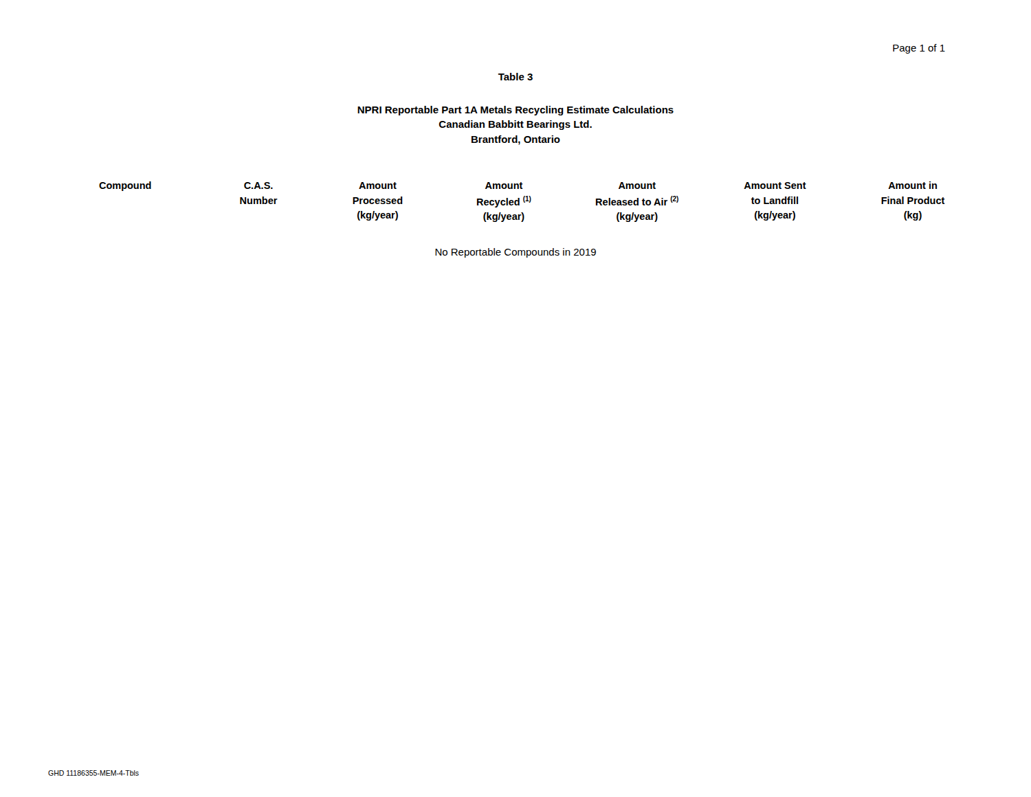Page 1 of 1
Table 3
NPRI Reportable Part 1A Metals Recycling Estimate Calculations
Canadian Babbitt Bearings Ltd.
Brantford, Ontario
| Compound | C.A.S. Number | Amount Processed (kg/year) | Amount Recycled (1) (kg/year) | Amount Released to Air (2) (kg/year) | Amount Sent to Landfill (kg/year) | Amount in Final Product (kg) |
| --- | --- | --- | --- | --- | --- | --- |
| No Reportable Compounds in 2019 |
GHD 11186355-MEM-4-Tbls